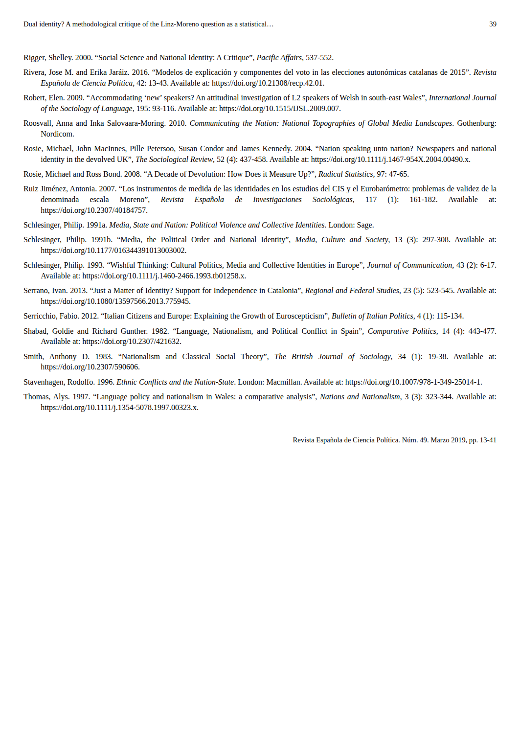Dual identity? A methodological critique of the Linz-Moreno question as a statistical… 39
Rigger, Shelley. 2000. “Social Science and National Identity: A Critique”, Pacific Affairs, 537-552.
Rivera, Jose M. and Erika Jaráiz. 2016. “Modelos de explicación y componentes del voto in las elecciones autonómicas catalanas de 2015”. Revista Española de Ciencia Política, 42: 13-43. Available at: https://doi.org/10.21308/recp.42.01.
Robert, Elen. 2009. “Accommodating ‘new’ speakers? An attitudinal investigation of L2 speakers of Welsh in south-east Wales”, International Journal of the Sociology of Language, 195: 93-116. Available at: https://doi.org/10.1515/IJSL.2009.007.
Roosvall, Anna and Inka Salovaara-Moring. 2010. Communicating the Nation: National Topographies of Global Media Landscapes. Gothenburg: Nordicom.
Rosie, Michael, John MacInnes, Pille Petersoo, Susan Condor and James Kennedy. 2004. “Nation speaking unto nation? Newspapers and national identity in the devolved UK”, The Sociological Review, 52 (4): 437-458. Available at: https://doi.org/10.1111/j.1467-954X.2004.00490.x.
Rosie, Michael and Ross Bond. 2008. “A Decade of Devolution: How Does it Measure Up?”, Radical Statistics, 97: 47-65.
Ruiz Jiménez, Antonia. 2007. “Los instrumentos de medida de las identidades en los estudios del CIS y el Eurobarómetro: problemas de validez de la denominada escala Moreno”, Revista Española de Investigaciones Sociológicas, 117 (1): 161-182. Available at: https://doi.org/10.2307/40184757.
Schlesinger, Philip. 1991a. Media, State and Nation: Political Violence and Collective Identities. London: Sage.
Schlesinger, Philip. 1991b. “Media, the Political Order and National Identity”, Media, Culture and Society, 13 (3): 297-308. Available at: https://doi.org/10.1177/016344391013003002.
Schlesinger, Philip. 1993. “Wishful Thinking: Cultural Politics, Media and Collective Identities in Europe”, Journal of Communication, 43 (2): 6-17. Available at: https://doi.org/10.1111/j.1460-2466.1993.tb01258.x.
Serrano, Ivan. 2013. “Just a Matter of Identity? Support for Independence in Catalonia”, Regional and Federal Studies, 23 (5): 523-545. Available at: https://doi.org/10.1080/13597566.2013.775945.
Serricchio, Fabio. 2012. “Italian Citizens and Europe: Explaining the Growth of Euroscepticism”, Bulletin of Italian Politics, 4 (1): 115-134.
Shabad, Goldie and Richard Gunther. 1982. “Language, Nationalism, and Political Conflict in Spain”, Comparative Politics, 14 (4): 443-477. Available at: https://doi.org/10.2307/421632.
Smith, Anthony D. 1983. “Nationalism and Classical Social Theory”, The British Journal of Sociology, 34 (1): 19-38. Available at: https://doi.org/10.2307/590606.
Stavenhagen, Rodolfo. 1996. Ethnic Conflicts and the Nation-State. London: Macmillan. Available at: https://doi.org/10.1007/978-1-349-25014-1.
Thomas, Alys. 1997. “Language policy and nationalism in Wales: a comparative analysis”, Nations and Nationalism, 3 (3): 323-344. Available at: https://doi.org/10.1111/j.1354-5078.1997.00323.x.
Revista Española de Ciencia Política. Núm. 49. Marzo 2019, pp. 13-41